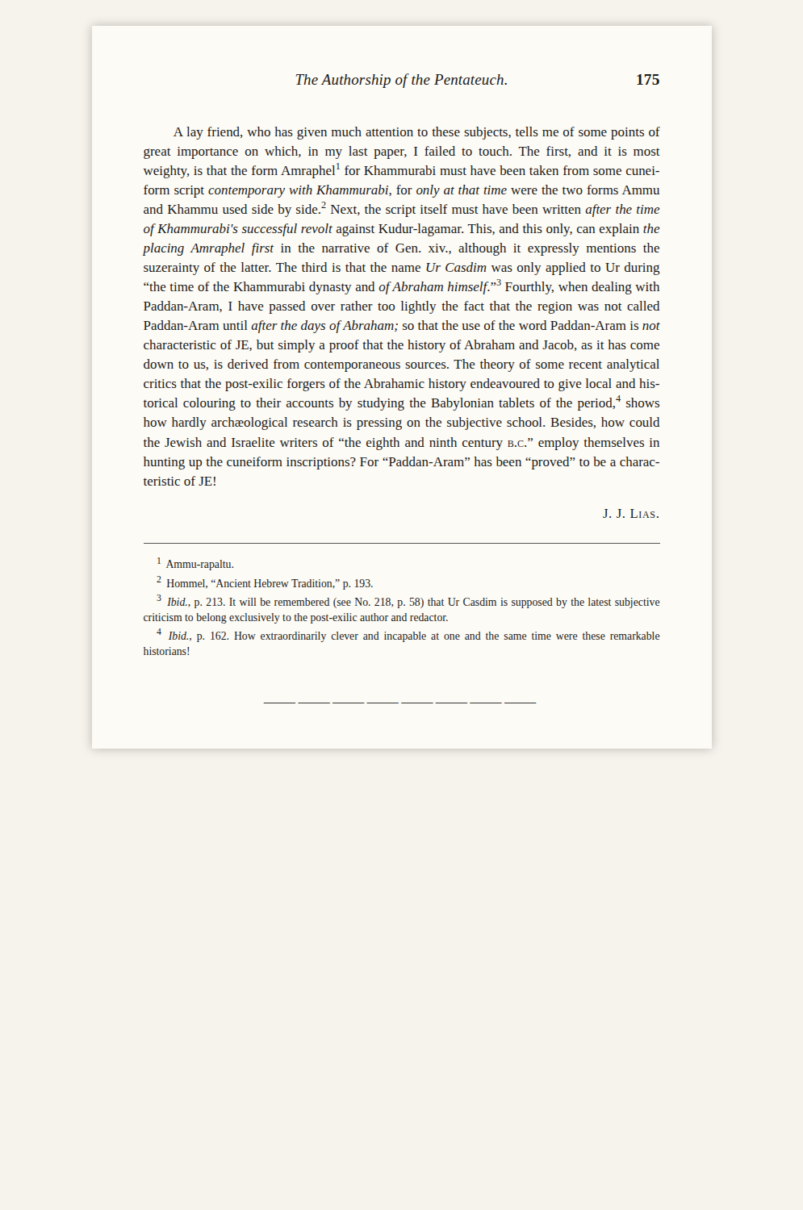The Authorship of the Pentateuch. 175
A lay friend, who has given much attention to these subjects, tells me of some points of great importance on which, in my last paper, I failed to touch. The first, and it is most weighty, is that the form Amraphel1 for Khammurabi must have been taken from some cuneiform script contemporary with Khammurabi, for only at that time were the two forms Ammu and Khammu used side by side.2 Next, the script itself must have been written after the time of Khammurabi's successful revolt against Kudur-lagamar. This, and this only, can explain the placing Amraphel first in the narrative of Gen. xiv., although it expressly mentions the suzerainty of the latter. The third is that the name Ur Casdim was only applied to Ur during “the time of the Khammurabi dynasty and of Abraham himself.”3 Fourthly, when dealing with Paddan-Aram, I have passed over rather too lightly the fact that the region was not called Paddan-Aram until after the days of Abraham; so that the use of the word Paddan-Aram is not characteristic of JE, but simply a proof that the history of Abraham and Jacob, as it has come down to us, is derived from contemporaneous sources. The theory of some recent analytical critics that the post-exilic forgers of the Abrahamic history endeavoured to give local and historical colouring to their accounts by studying the Babylonian tablets of the period,4 shows how hardly archæological research is pressing on the subjective school. Besides, how could the Jewish and Israelite writers of “the eighth and ninth century b.c.” employ themselves in hunting up the cuneiform inscriptions? For “Paddan-Aram” has been “proved” to be a characteristic of JE!
J. J. Lias.
1 Ammu-rapaltu.
2 Hommel, “Ancient Hebrew Tradition,” p. 193.
3 Ibid., p. 213. It will be remembered (see No. 218, p. 58) that Ur Casdim is supposed by the latest subjective criticism to belong exclusively to the post-exilic author and redactor.
4 Ibid., p. 162. How extraordinarily clever and incapable at one and the same time were these remarkable historians!
————————